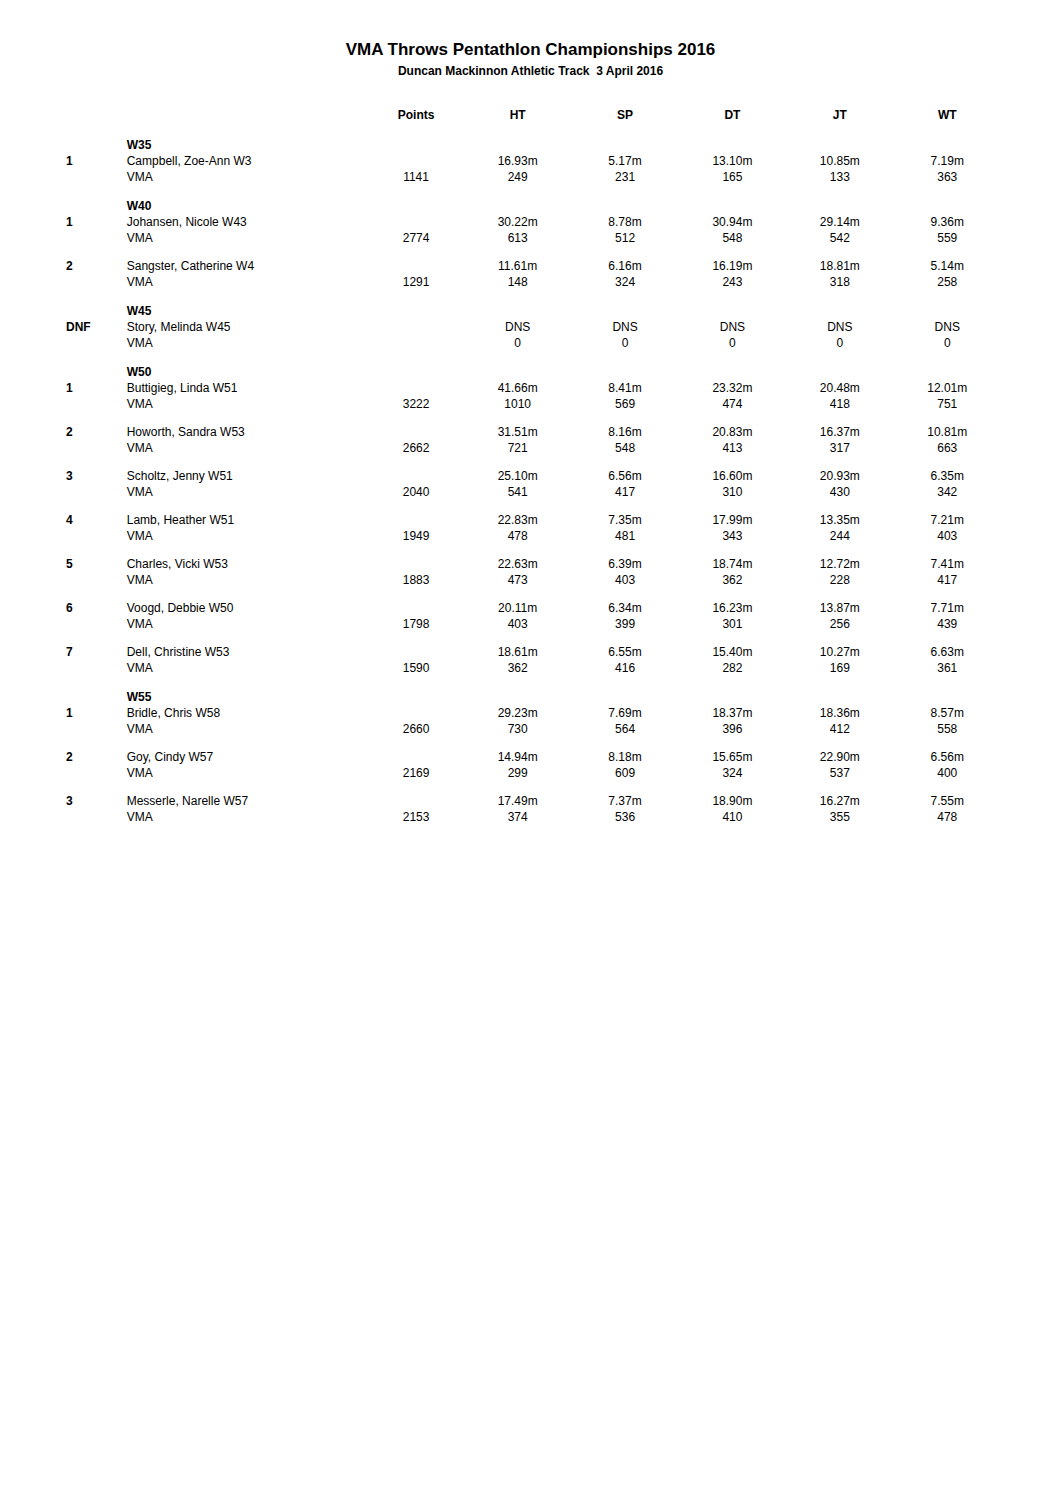VMA Throws Pentathlon Championships 2016
Duncan Mackinnon Athletic Track 3 April 2016
| | | Points | HT | SP | DT | JT | WT |
| --- | --- | --- | --- | --- | --- | --- | --- |
| | W35 | | | | | | |
| 1 | Campbell, Zoe-Ann W3 | | 16.93m | 5.17m | 13.10m | 10.85m | 7.19m |
| | VMA | 1141 | 249 | 231 | 165 | 133 | 363 |
| | W40 | | | | | | |
| 1 | Johansen, Nicole W43 | | 30.22m | 8.78m | 30.94m | 29.14m | 9.36m |
| | VMA | 2774 | 613 | 512 | 548 | 542 | 559 |
| 2 | Sangster, Catherine W4 | | 11.61m | 6.16m | 16.19m | 18.81m | 5.14m |
| | VMA | 1291 | 148 | 324 | 243 | 318 | 258 |
| | W45 | | | | | | |
| DNF | Story, Melinda W45 | | DNS | DNS | DNS | DNS | DNS |
| | VMA | | 0 | 0 | 0 | 0 | 0 |
| | W50 | | | | | | |
| 1 | Buttigieg, Linda W51 | | 41.66m | 8.41m | 23.32m | 20.48m | 12.01m |
| | VMA | 3222 | 1010 | 569 | 474 | 418 | 751 |
| 2 | Howorth, Sandra W53 | | 31.51m | 8.16m | 20.83m | 16.37m | 10.81m |
| | VMA | 2662 | 721 | 548 | 413 | 317 | 663 |
| 3 | Scholtz, Jenny W51 | | 25.10m | 6.56m | 16.60m | 20.93m | 6.35m |
| | VMA | 2040 | 541 | 417 | 310 | 430 | 342 |
| 4 | Lamb, Heather W51 | | 22.83m | 7.35m | 17.99m | 13.35m | 7.21m |
| | VMA | 1949 | 478 | 481 | 343 | 244 | 403 |
| 5 | Charles, Vicki W53 | | 22.63m | 6.39m | 18.74m | 12.72m | 7.41m |
| | VMA | 1883 | 473 | 403 | 362 | 228 | 417 |
| 6 | Voogd, Debbie W50 | | 20.11m | 6.34m | 16.23m | 13.87m | 7.71m |
| | VMA | 1798 | 403 | 399 | 301 | 256 | 439 |
| 7 | Dell, Christine W53 | | 18.61m | 6.55m | 15.40m | 10.27m | 6.63m |
| | VMA | 1590 | 362 | 416 | 282 | 169 | 361 |
| | W55 | | | | | | |
| 1 | Bridle, Chris W58 | | 29.23m | 7.69m | 18.37m | 18.36m | 8.57m |
| | VMA | 2660 | 730 | 564 | 396 | 412 | 558 |
| 2 | Goy, Cindy W57 | | 14.94m | 8.18m | 15.65m | 22.90m | 6.56m |
| | VMA | 2169 | 299 | 609 | 324 | 537 | 400 |
| 3 | Messerle, Narelle W57 | | 17.49m | 7.37m | 18.90m | 16.27m | 7.55m |
| | VMA | 2153 | 374 | 536 | 410 | 355 | 478 |